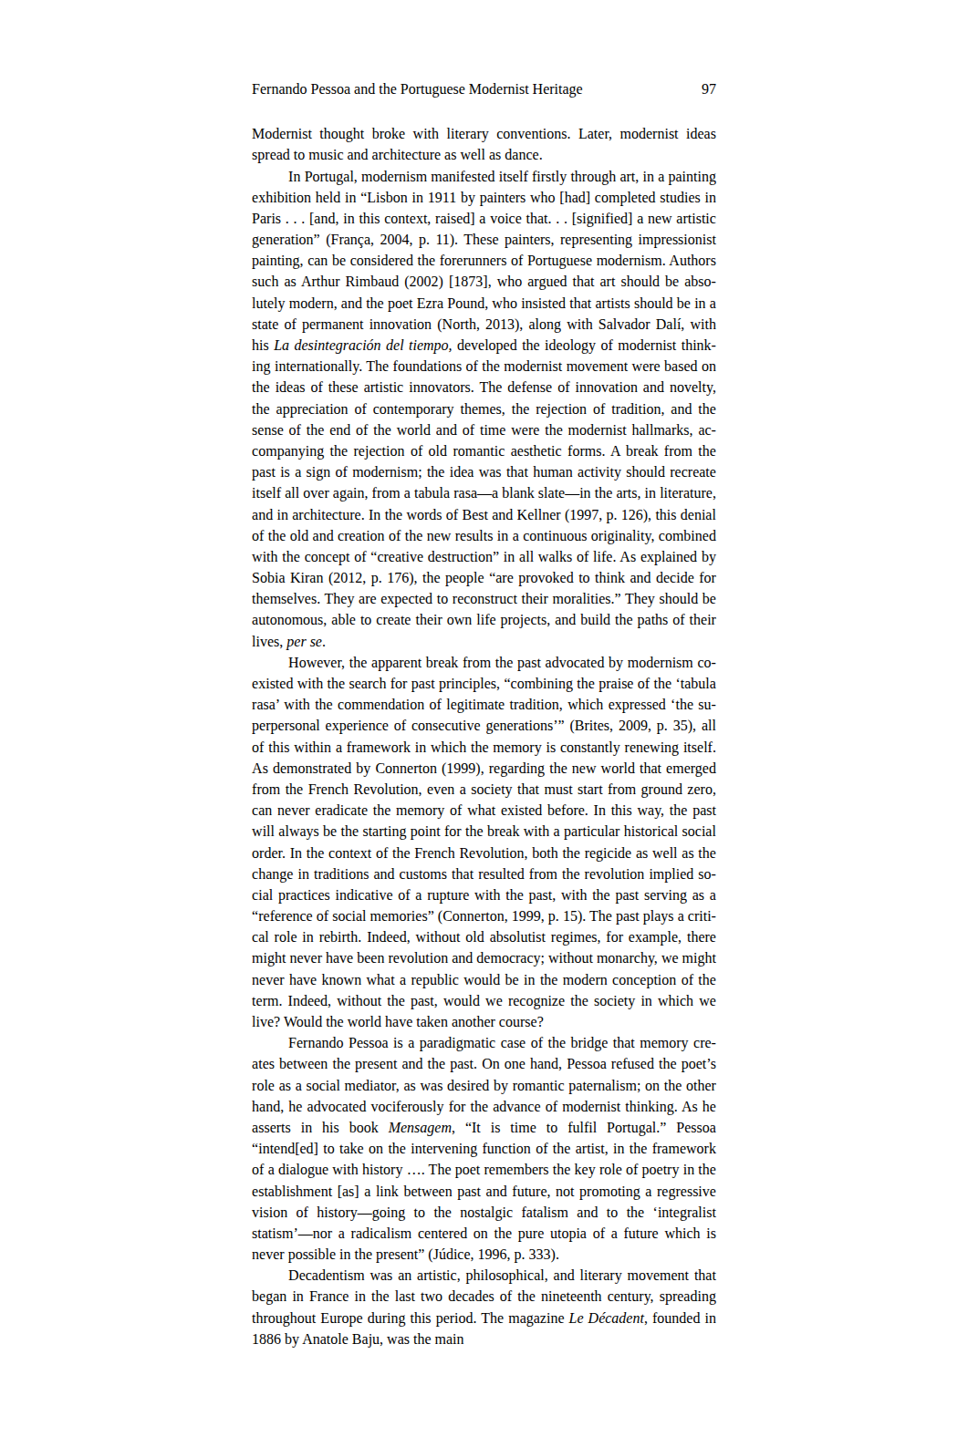Fernando Pessoa and the Portuguese Modernist Heritage 97
Modernist thought broke with literary conventions. Later, modernist ideas spread to music and architecture as well as dance.
In Portugal, modernism manifested itself firstly through art, in a painting exhibition held in “Lisbon in 1911 by painters who [had] completed studies in Paris . . . [and, in this context, raised] a voice that. . . [signified] a new artistic generation” (França, 2004, p. 11). These painters, representing impressionist painting, can be considered the forerunners of Portuguese modernism. Authors such as Arthur Rimbaud (2002) [1873], who argued that art should be absolutely modern, and the poet Ezra Pound, who insisted that artists should be in a state of permanent innovation (North, 2013), along with Salvador Dalí, with his La desintegración del tiempo, developed the ideology of modernist thinking internationally. The foundations of the modernist movement were based on the ideas of these artistic innovators. The defense of innovation and novelty, the appreciation of contemporary themes, the rejection of tradition, and the sense of the end of the world and of time were the modernist hallmarks, accompanying the rejection of old romantic aesthetic forms. A break from the past is a sign of modernism; the idea was that human activity should recreate itself all over again, from a tabula rasa—a blank slate—in the arts, in literature, and in architecture. In the words of Best and Kellner (1997, p. 126), this denial of the old and creation of the new results in a continuous originality, combined with the concept of “creative destruction” in all walks of life. As explained by Sobia Kiran (2012, p. 176), the people “are provoked to think and decide for themselves. They are expected to reconstruct their moralities.” They should be autonomous, able to create their own life projects, and build the paths of their lives, per se.
However, the apparent break from the past advocated by modernism co-existed with the search for past principles, “combining the praise of the ‘tabula rasa’ with the commendation of legitimate tradition, which expressed ‘the superpersonal experience of consecutive generations’” (Brites, 2009, p. 35), all of this within a framework in which the memory is constantly renewing itself. As demonstrated by Connerton (1999), regarding the new world that emerged from the French Revolution, even a society that must start from ground zero, can never eradicate the memory of what existed before. In this way, the past will always be the starting point for the break with a particular historical social order. In the context of the French Revolution, both the regicide as well as the change in traditions and customs that resulted from the revolution implied social practices indicative of a rupture with the past, with the past serving as a “reference of social memories” (Connerton, 1999, p. 15). The past plays a critical role in rebirth. Indeed, without old absolutist regimes, for example, there might never have been revolution and democracy; without monarchy, we might never have known what a republic would be in the modern conception of the term. Indeed, without the past, would we recognize the society in which we live? Would the world have taken another course?
Fernando Pessoa is a paradigmatic case of the bridge that memory creates between the present and the past. On one hand, Pessoa refused the poet’s role as a social mediator, as was desired by romantic paternalism; on the other hand, he advocated vociferously for the advance of modernist thinking. As he asserts in his book Mensagem, “It is time to fulfil Portugal.” Pessoa “intend[ed] to take on the intervening function of the artist, in the framework of a dialogue with history …. The poet remembers the key role of poetry in the establishment [as] a link between past and future, not promoting a regressive vision of history—going to the nostalgic fatalism and to the ‘integralist statism’—nor a radicalism centered on the pure utopia of a future which is never possible in the present” (Júdice, 1996, p. 333).
Decadentism was an artistic, philosophical, and literary movement that began in France in the last two decades of the nineteenth century, spreading throughout Europe during this period. The magazine Le Décadent, founded in 1886 by Anatole Baju, was the main